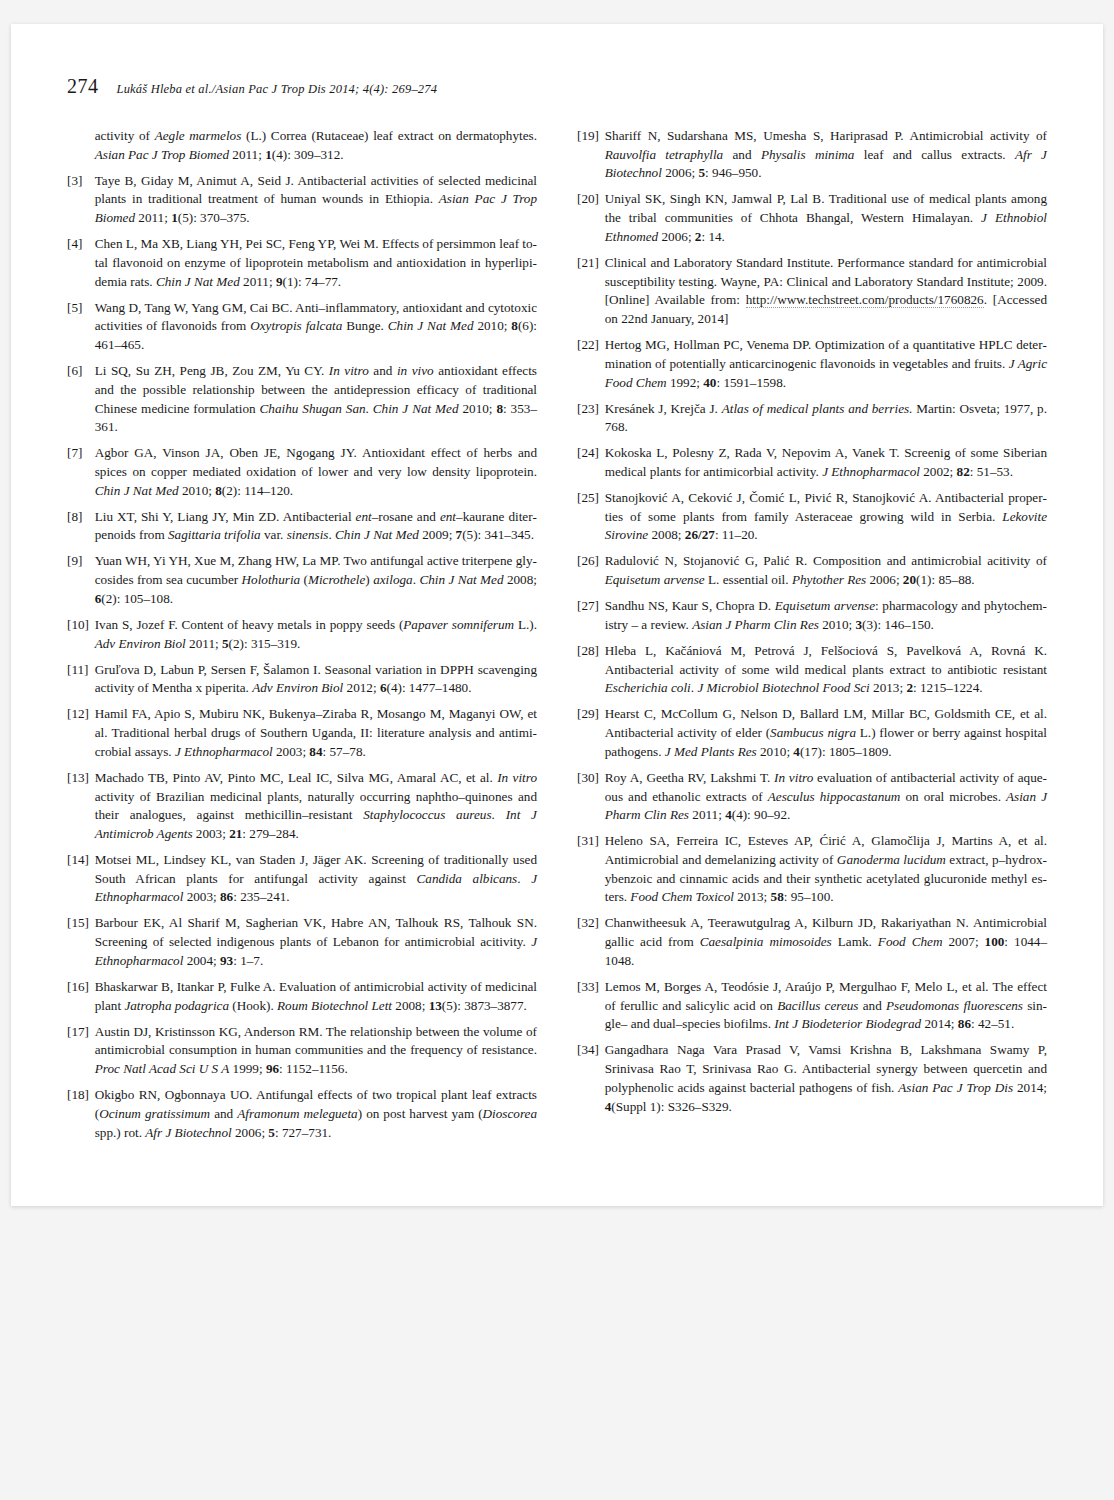274
Lukáš Hleba et al./Asian Pac J Trop Dis 2014; 4(4): 269–274
activity of Aegle marmelos (L.) Correa (Rutaceae) leaf extract on dermatophytes. Asian Pac J Trop Biomed 2011; 1(4): 309–312.
Taye B, Giday M, Animut A, Seid J. Antibacterial activities of selected medicinal plants in traditional treatment of human wounds in Ethiopia. Asian Pac J Trop Biomed 2011; 1(5): 370–375.
Chen L, Ma XB, Liang YH, Pei SC, Feng YP, Wei M. Effects of persimmon leaf total flavonoid on enzyme of lipoprotein metabolism and antioxidation in hyperlipidemia rats. Chin J Nat Med 2011; 9(1): 74–77.
Wang D, Tang W, Yang GM, Cai BC. Anti–inflammatory, antioxidant and cytotoxic activities of flavonoids from Oxytropis falcata Bunge. Chin J Nat Med 2010; 8(6): 461–465.
Li SQ, Su ZH, Peng JB, Zou ZM, Yu CY. In vitro and in vivo antioxidant effects and the possible relationship between the antidepression efficacy of traditional Chinese medicine formulation Chaihu Shugan San. Chin J Nat Med 2010; 8: 353–361.
Agbor GA, Vinson JA, Oben JE, Ngogang JY. Antioxidant effect of herbs and spices on copper mediated oxidation of lower and very low density lipoprotein. Chin J Nat Med 2010; 8(2): 114–120.
Liu XT, Shi Y, Liang JY, Min ZD. Antibacterial ent–rosane and ent–kaurane diterpenoids from Sagittaria trifolia var. sinensis. Chin J Nat Med 2009; 7(5): 341–345.
Yuan WH, Yi YH, Xue M, Zhang HW, La MP. Two antifungal active triterpene glycosides from sea cucumber Holothuria (Microthele) axiloga. Chin J Nat Med 2008; 6(2): 105–108.
Ivan S, Jozef F. Content of heavy metals in poppy seeds (Papaver somniferum L.). Adv Environ Biol 2011; 5(2): 315–319.
Gruľova D, Labun P, Sersen F, Šalamon I. Seasonal variation in DPPH scavenging activity of Mentha x piperita. Adv Environ Biol 2012; 6(4): 1477–1480.
Hamil FA, Apio S, Mubiru NK, Bukenya–Ziraba R, Mosango M, Maganyi OW, et al. Traditional herbal drugs of Southern Uganda, II: literature analysis and antimicrobial assays. J Ethnopharmacol 2003; 84: 57–78.
Machado TB, Pinto AV, Pinto MC, Leal IC, Silva MG, Amaral AC, et al. In vitro activity of Brazilian medicinal plants, naturally occurring naphtho–quinones and their analogues, against methicillin–resistant Staphylococcus aureus. Int J Antimicrob Agents 2003; 21: 279–284.
Motsei ML, Lindsey KL, van Staden J, Jäger AK. Screening of traditionally used South African plants for antifungal activity against Candida albicans. J Ethnopharmacol 2003; 86: 235–241.
Barbour EK, Al Sharif M, Sagherian VK, Habre AN, Talhouk RS, Talhouk SN. Screening of selected indigenous plants of Lebanon for antimicrobial acitivity. J Ethnopharmacol 2004; 93: 1–7.
Bhaskarwar B, Itankar P, Fulke A. Evaluation of antimicrobial activity of medicinal plant Jatropha podagrica (Hook). Roum Biotechnol Lett 2008; 13(5): 3873–3877.
Austin DJ, Kristinsson KG, Anderson RM. The relationship between the volume of antimicrobial consumption in human communities and the frequency of resistance. Proc Natl Acad Sci U S A 1999; 96: 1152–1156.
Okigbo RN, Ogbonnaya UO. Antifungal effects of two tropical plant leaf extracts (Ocinum gratissimum and Aframonum melegueta) on post harvest yam (Dioscorea spp.) rot. Afr J Biotechnol 2006; 5: 727–731.
Shariff N, Sudarshana MS, Umesha S, Hariprasad P. Antimicrobial activity of Rauvolfia tetraphylla and Physalis minima leaf and callus extracts. Afr J Biotechnol 2006; 5: 946–950.
Uniyal SK, Singh KN, Jamwal P, Lal B. Traditional use of medical plants among the tribal communities of Chhota Bhangal, Western Himalayan. J Ethnobiol Ethnomed 2006; 2: 14.
Clinical and Laboratory Standard Institute. Performance standard for antimicrobial susceptibility testing. Wayne, PA: Clinical and Laboratory Standard Institute; 2009. [Online] Available from: http://www.techstreet.com/products/1760826. [Accessed on 22nd January, 2014]
Hertog MG, Hollman PC, Venema DP. Optimization of a quantitative HPLC determination of potentially anticarcinogenic flavonoids in vegetables and fruits. J Agric Food Chem 1992; 40: 1591–1598.
Kresánek J, Krejča J. Atlas of medical plants and berries. Martin: Osveta; 1977, p. 768.
Kokoska L, Polesny Z, Rada V, Nepovim A, Vanek T. Screenig of some Siberian medical plants for antimicorbial activity. J Ethnopharmacol 2002; 82: 51–53.
Stanojković A, Ceković J, Čomić L, Pivić R, Stanojković A. Antibacterial properties of some plants from family Asteraceae growing wild in Serbia. Lekovite Sirovine 2008; 26/27: 11–20.
Radulović N, Stojanović G, Palić R. Composition and antimicrobial acitivity of Equisetum arvense L. essential oil. Phytother Res 2006; 20(1): 85–88.
Sandhu NS, Kaur S, Chopra D. Equisetum arvense: pharmacology and phytochemistry – a review. Asian J Pharm Clin Res 2010; 3(3): 146–150.
Hleba L, Kačániová M, Petrová J, Felšociová S, Pavelková A, Rovná K. Antibacterial activity of some wild medical plants extract to antibiotic resistant Escherichia coli. J Microbiol Biotechnol Food Sci 2013; 2: 1215–1224.
Hearst C, McCollum G, Nelson D, Ballard LM, Millar BC, Goldsmith CE, et al. Antibacterial activity of elder (Sambucus nigra L.) flower or berry against hospital pathogens. J Med Plants Res 2010; 4(17): 1805–1809.
Roy A, Geetha RV, Lakshmi T. In vitro evaluation of antibacterial activity of aqueous and ethanolic extracts of Aesculus hippocastanum on oral microbes. Asian J Pharm Clin Res 2011; 4(4): 90–92.
Heleno SA, Ferreira IC, Esteves AP, Ćirić A, Glamočlija J, Martins A, et al. Antimicrobial and demelanizing activity of Ganoderma lucidum extract, p–hydroxybenzoic and cinnamic acids and their synthetic acetylated glucuronide methyl esters. Food Chem Toxicol 2013; 58: 95–100.
Chanwitheesuk A, Teerawutgulrag A, Kilburn JD, Rakariyathan N. Antimicrobial gallic acid from Caesalpinia mimosoides Lamk. Food Chem 2007; 100: 1044–1048.
Lemos M, Borges A, Teodósie J, Araújo P, Mergulhao F, Melo L, et al. The effect of ferullic and salicylic acid on Bacillus cereus and Pseudomonas fluorescens single– and dual–species biofilms. Int J Biodeterior Biodegrad 2014; 86: 42–51.
Gangadhara Naga Vara Prasad V, Vamsi Krishna B, Lakshmana Swamy P, Srinivasa Rao T, Srinivasa Rao G. Antibacterial synergy between quercetin and polyphenolic acids against bacterial pathogens of fish. Asian Pac J Trop Dis 2014; 4(Suppl 1): S326–S329.